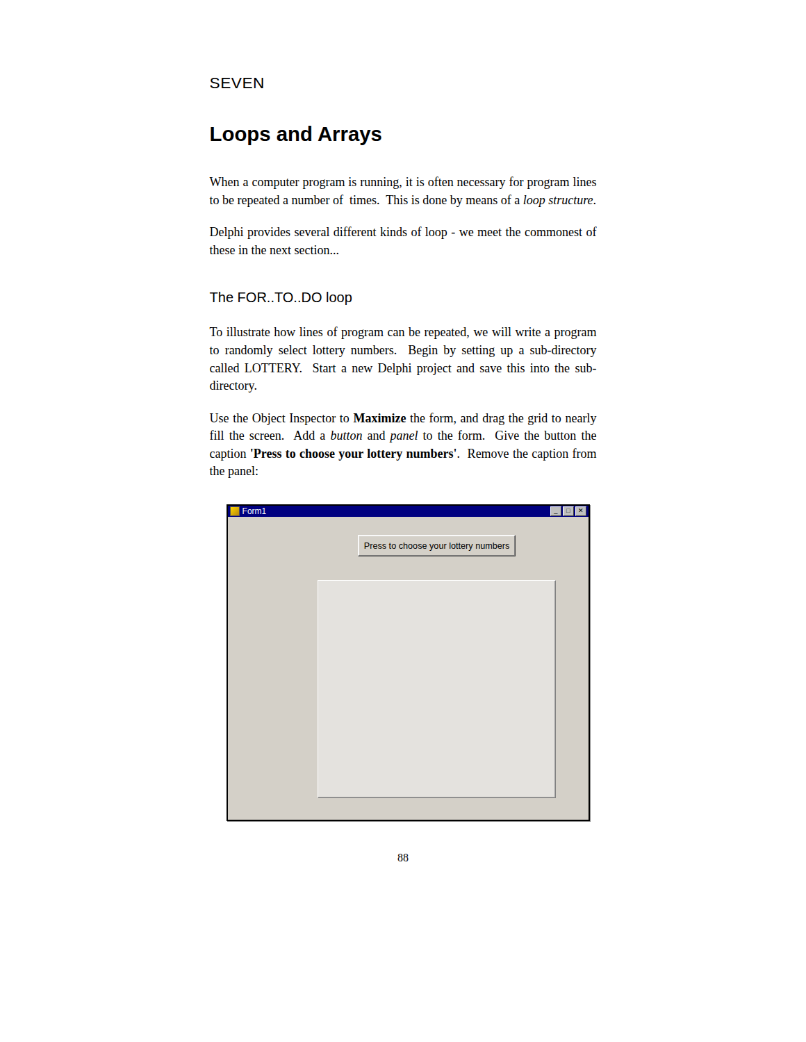SEVEN
Loops and Arrays
When a computer program is running, it is often necessary for program lines to be repeated a number of times. This is done by means of a loop structure.
Delphi provides several different kinds of loop - we meet the commonest of these in the next section...
The FOR..TO..DO loop
To illustrate how lines of program can be repeated, we will write a program to randomly select lottery numbers. Begin by setting up a sub-directory called LOTTERY. Start a new Delphi project and save this into the sub-directory.
Use the Object Inspector to Maximize the form, and drag the grid to nearly fill the screen. Add a button and panel to the form. Give the button the caption 'Press to choose your lottery numbers'. Remove the caption from the panel:
Form1
_
□
✕
Press to choose your lottery numbers
88